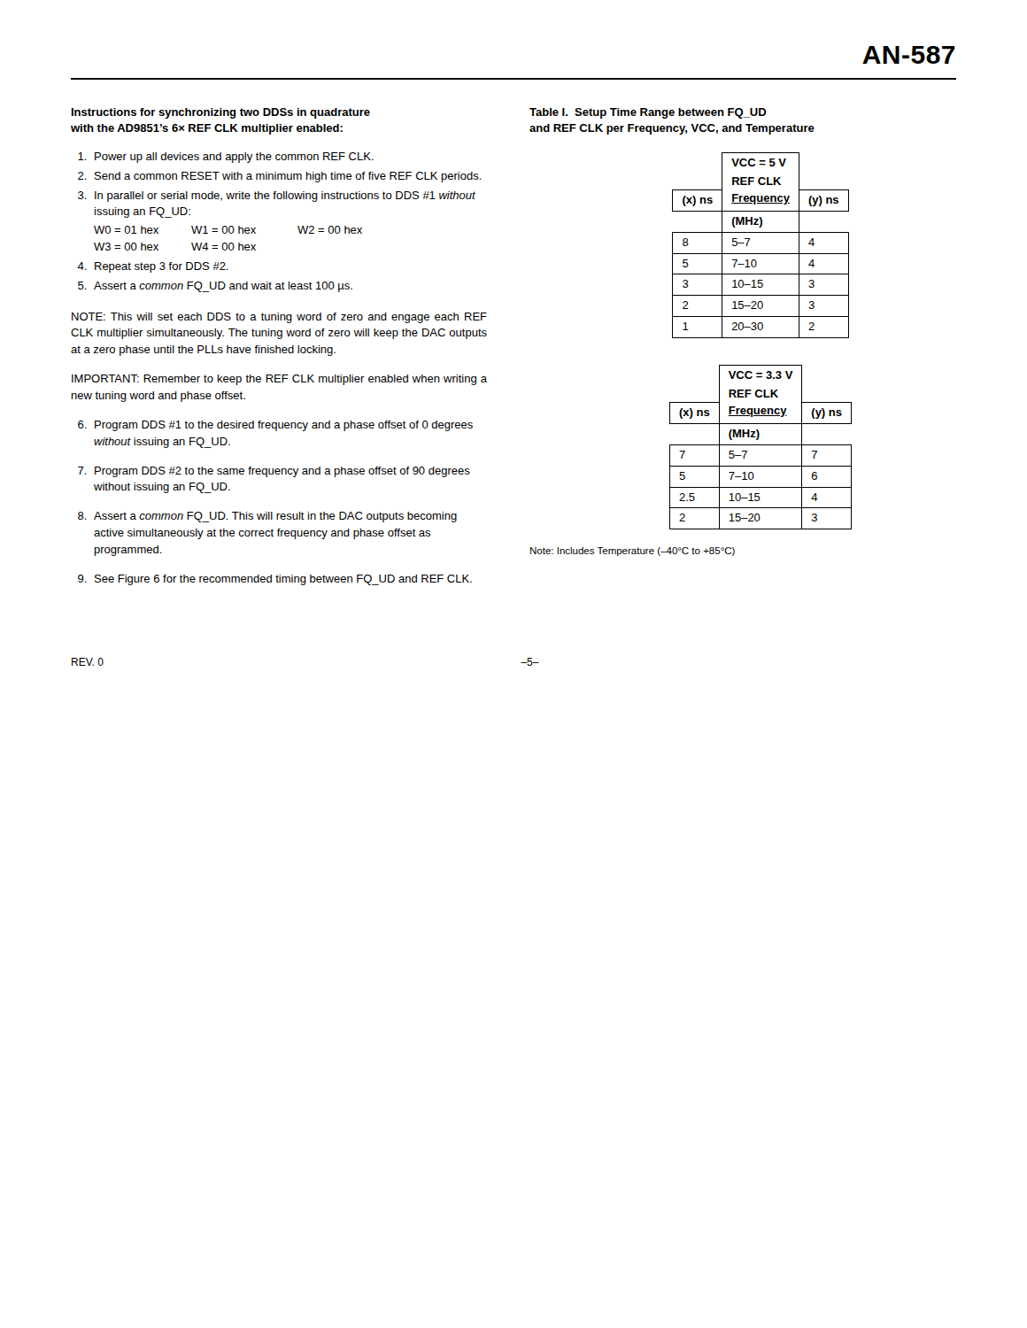AN-587
Instructions for synchronizing two DDSs in quadrature
with the AD9851’s 6× REF CLK multiplier enabled:
Power up all devices and apply the common REF CLK.
Send a common RESET with a minimum high time of five REF CLK periods.
In parallel or serial mode, write the following instructions to DDS #1 without issuing an FQ_UD:
W0 = 01 hex W1 = 00 hex W2 = 00 hex
W3 = 00 hex W4 = 00 hex
Repeat step 3 for DDS #2.
Assert a common FQ_UD and wait at least 100 µs.
NOTE: This will set each DDS to a tuning word of zero and engage each REF CLK multiplier simultaneously. The tuning word of zero will keep the DAC outputs at a zero phase until the PLLs have finished locking.
IMPORTANT: Remember to keep the REF CLK multiplier enabled when writing a new tuning word and phase offset.
Program DDS #1 to the desired frequency and a phase offset of 0 degrees without issuing an FQ_UD.
Program DDS #2 to the same frequency and a phase offset of 90 degrees without issuing an FQ_UD.
Assert a common FQ_UD. This will result in the DAC outputs becoming active simultaneously at the correct frequency and phase offset as programmed.
See Figure 6 for the recommended timing between FQ_UD and REF CLK.
Table I. Setup Time Range between FQ_UD
and REF CLK per Frequency, VCC, and Temperature
| | VCC = 5 V | |
| | REF CLK | |
| (x) ns | Frequency | (y) ns |
| | (MHz) | |
| 8 | 5–7 | 4 |
| 5 | 7–10 | 4 |
| 3 | 10–15 | 3 |
| 2 | 15–20 | 3 |
| 1 | 20–30 | 2 |
| | VCC = 3.3 V | |
| | REF CLK | |
| (x) ns | Frequency | (y) ns |
| | (MHz) | |
| 7 | 5–7 | 7 |
| 5 | 7–10 | 6 |
| 2.5 | 10–15 | 4 |
| 2 | 15–20 | 3 |
Note: Includes Temperature (–40°C to +85°C)
REV. 0
–5–